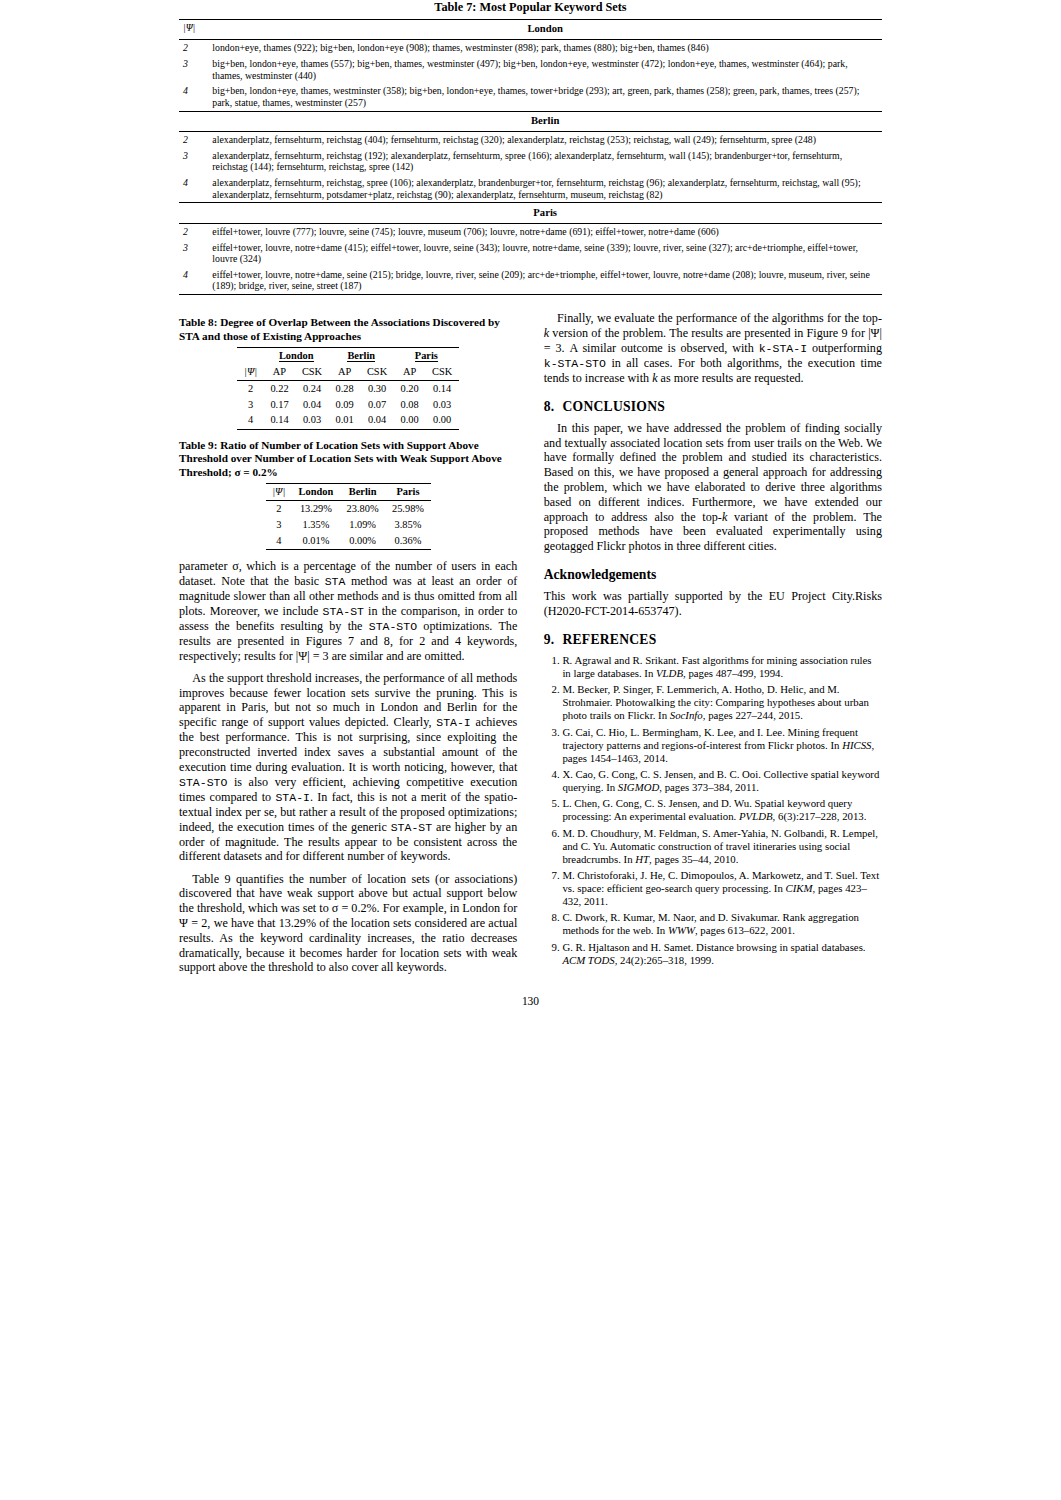Table 7: Most Popular Keyword Sets
| /Ψ/ | London |
| 2 | london+eye, thames (922); big+ben, london+eye (908); thames, westminster (898); park, thames (880); big+ben, thames (846) |
| 3 | big+ben, london+eye, thames (557); big+ben, thames, westminster (497); big+ben, london+eye, westminster (472); london+eye, thames, westminster (464); park, thames, westminster (440) |
| 4 | big+ben, london+eye, thames, westminster (358); big+ben, london+eye, thames, tower+bridge (293); art, green, park, thames (258); green, park, thames, trees (257); park, statue, thames, westminster (257) |
| | Berlin |
| 2 | alexanderplatz, fernsehturm, reichstag (404); fernsehturm, reichstag (320); alexanderplatz, reichstag (253); reichstag, wall (249); fernsehturm, spree (248) |
| 3 | alexanderplatz, fernsehturm, reichstag (192); alexanderplatz, fernsehturm, spree (166); alexanderplatz, fernsehturm, wall (145); brandenburger+tor, fernsehturm, reichstag (144); fernsehturm, reichstag, spree (142) |
| 4 | alexanderplatz, fernsehturm, reichstag, spree (106); alexanderplatz, brandenburger+tor, fernsehturm, reichstag (96); alexanderplatz, fernsehturm, reichstag, wall (95); alexanderplatz, fernsehturm, potsdamer+platz, reichstag (90); alexanderplatz, fernsehturm, museum, reichstag (82) |
| | Paris |
| 2 | eiffel+tower, louvre (777); louvre, seine (745); louvre, museum (706); louvre, notre+dame (691); eiffel+tower, notre+dame (606) |
| 3 | eiffel+tower, louvre, notre+dame (415); eiffel+tower, louvre, seine (343); louvre, notre+dame, seine (339); louvre, river, seine (327); arc+de+triomphe, eiffel+tower, louvre (324) |
| 4 | eiffel+tower, louvre, notre+dame, seine (215); bridge, louvre, river, seine (209); arc+de+triomphe, eiffel+tower, louvre, notre+dame (208); louvre, museum, river, seine (189); bridge, river, seine, street (187) |
Table 8: Degree of Overlap Between the Associations Discovered by STA and those of Existing Approaches
| | London | Berlin | Paris |
| /Ψ/ | AP | CSK | AP | CSK | AP | CSK |
| 2 | 0.22 | 0.24 | 0.28 | 0.30 | 0.20 | 0.14 |
| 3 | 0.17 | 0.04 | 0.09 | 0.07 | 0.08 | 0.03 |
| 4 | 0.14 | 0.03 | 0.01 | 0.04 | 0.00 | 0.00 |
Table 9: Ratio of Number of Location Sets with Support Above Threshold over Number of Location Sets with Weak Support Above Threshold; σ = 0.2%
| /Ψ/ | London | Berlin | Paris |
| 2 | 13.29% | 23.80% | 25.98% |
| 3 | 1.35% | 1.09% | 3.85% |
| 4 | 0.01% | 0.00% | 0.36% |
parameter σ, which is a percentage of the number of users in each dataset. Note that the basic STA method was at least an order of magnitude slower than all other methods and is thus omitted from all plots. Moreover, we include STA-ST in the comparison, in order to assess the benefits resulting by the STA-STO optimizations. The results are presented in Figures 7 and 8, for 2 and 4 keywords, respectively; results for |Ψ| = 3 are similar and are omitted.
As the support threshold increases, the performance of all methods improves because fewer location sets survive the pruning. This is apparent in Paris, but not so much in London and Berlin for the specific range of support values depicted. Clearly, STA-I achieves the best performance. This is not surprising, since exploiting the preconstructed inverted index saves a substantial amount of the execution time during evaluation. It is worth noticing, however, that STA-STO is also very efficient, achieving competitive execution times compared to STA-I. In fact, this is not a merit of the spatio-textual index per se, but rather a result of the proposed optimizations; indeed, the execution times of the generic STA-ST are higher by an order of magnitude. The results appear to be consistent across the different datasets and for different number of keywords.
Table 9 quantifies the number of location sets (or associations) discovered that have weak support above but actual support below the threshold, which was set to σ = 0.2%. For example, in London for Ψ = 2, we have that 13.29% of the location sets considered are actual results. As the keyword cardinality increases, the ratio decreases dramatically, because it becomes harder for location sets with weak support above the threshold to also cover all keywords.
Finally, we evaluate the performance of the algorithms for the top-k version of the problem. The results are presented in Figure 9 for |Ψ| = 3. A similar outcome is observed, with k-STA-I outperforming k-STA-STO in all cases. For both algorithms, the execution time tends to increase with k as more results are requested.
8. CONCLUSIONS
In this paper, we have addressed the problem of finding socially and textually associated location sets from user trails on the Web. We have formally defined the problem and studied its characteristics. Based on this, we have proposed a general approach for addressing the problem, which we have elaborated to derive three algorithms based on different indices. Furthermore, we have extended our approach to address also the top-k variant of the problem. The proposed methods have been evaluated experimentally using geotagged Flickr photos in three different cities.
Acknowledgements
This work was partially supported by the EU Project City.Risks (H2020-FCT-2014-653747).
9. REFERENCES
R. Agrawal and R. Srikant. Fast algorithms for mining association rules in large databases. In VLDB, pages 487–499, 1994.
M. Becker, P. Singer, F. Lemmerich, A. Hotho, D. Helic, and M. Strohmaier. Photowalking the city: Comparing hypotheses about urban photo trails on Flickr. In SocInfo, pages 227–244, 2015.
G. Cai, C. Hio, L. Bermingham, K. Lee, and I. Lee. Mining frequent trajectory patterns and regions-of-interest from Flickr photos. In HICSS, pages 1454–1463, 2014.
X. Cao, G. Cong, C. S. Jensen, and B. C. Ooi. Collective spatial keyword querying. In SIGMOD, pages 373–384, 2011.
L. Chen, G. Cong, C. S. Jensen, and D. Wu. Spatial keyword query processing: An experimental evaluation. PVLDB, 6(3):217–228, 2013.
M. D. Choudhury, M. Feldman, S. Amer-Yahia, N. Golbandi, R. Lempel, and C. Yu. Automatic construction of travel itineraries using social breadcrumbs. In HT, pages 35–44, 2010.
M. Christoforaki, J. He, C. Dimopoulos, A. Markowetz, and T. Suel. Text vs. space: efficient geo-search query processing. In CIKM, pages 423–432, 2011.
C. Dwork, R. Kumar, M. Naor, and D. Sivakumar. Rank aggregation methods for the web. In WWW, pages 613–622, 2001.
G. R. Hjaltason and H. Samet. Distance browsing in spatial databases. ACM TODS, 24(2):265–318, 1999.
130